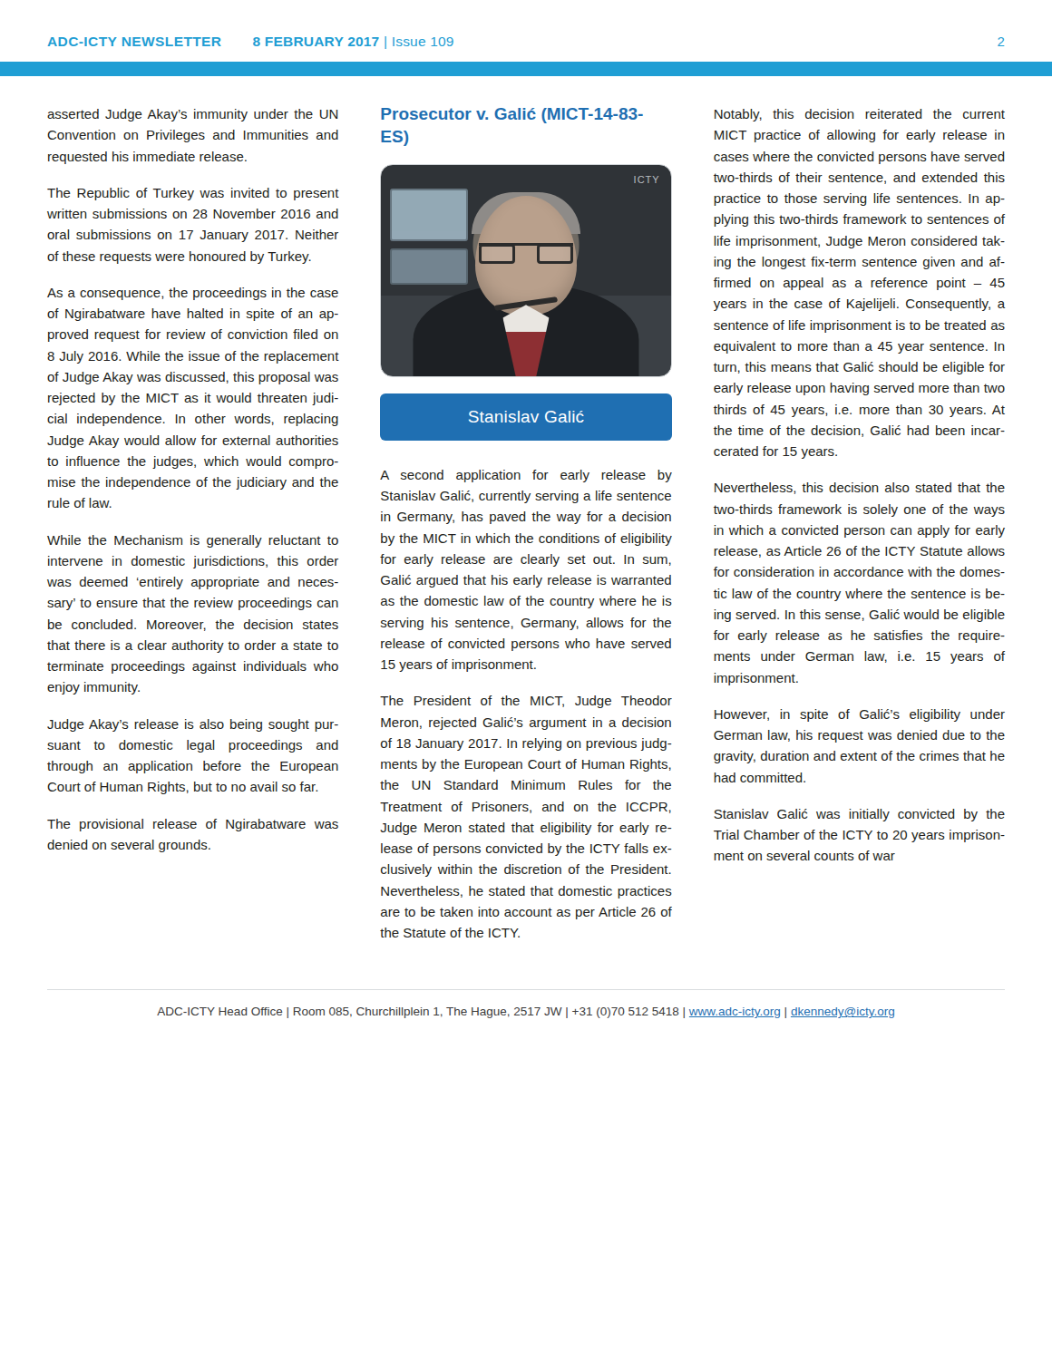ADC-ICTY NEWSLETTER 8 FEBRUARY 2017 | Issue 109 2
asserted Judge Akay’s immunity under the UN Convention on Privileges and Immunities and requested his immediate release.
The Republic of Turkey was invited to present written submissions on 28 November 2016 and oral submissions on 17 January 2017. Neither of these requests were honoured by Turkey.
As a consequence, the proceedings in the case of Ngirabatware have halted in spite of an approved request for review of conviction filed on 8 July 2016. While the issue of the replacement of Judge Akay was discussed, this proposal was rejected by the MICT as it would threaten judicial independence. In other words, replacing Judge Akay would allow for external authorities to influence the judges, which would compromise the independence of the judiciary and the rule of law.
While the Mechanism is generally reluctant to intervene in domestic jurisdictions, this order was deemed ‘entirely appropriate and necessary’ to ensure that the review proceedings can be concluded. Moreover, the decision states that there is a clear authority to order a state to terminate proceedings against individuals who enjoy immunity.
Judge Akay’s release is also being sought pursuant to domestic legal proceedings and through an application before the European Court of Human Rights, but to no avail so far.
The provisional release of Ngirabatware was denied on several grounds.
Prosecutor v. Galić (MICT-14-83-ES)
ICTY
Stanislav Galić
A second application for early release by Stanislav Galić, currently serving a life sentence in Germany, has paved the way for a decision by the MICT in which the conditions of eligibility for early release are clearly set out. In sum, Galić argued that his early release is warranted as the domestic law of the country where he is serving his sentence, Germany, allows for the release of convicted persons who have served 15 years of imprisonment.
The President of the MICT, Judge Theodor Meron, rejected Galić’s argument in a decision of 18 January 2017. In relying on previous judgments by the European Court of Human Rights, the UN Standard Minimum Rules for the Treatment of Prisoners, and on the ICCPR, Judge Meron stated that eligibility for early release of persons convicted by the ICTY falls exclusively within the discretion of the President. Nevertheless, he stated that domestic practices are to be taken into account as per Article 26 of the Statute of the ICTY.
Notably, this decision reiterated the current MICT practice of allowing for early release in cases where the convicted persons have served two-thirds of their sentence, and extended this practice to those serving life sentences. In applying this two-thirds framework to sentences of life imprisonment, Judge Meron considered taking the longest fix-term sentence given and affirmed on appeal as a reference point – 45 years in the case of Kajelijeli. Consequently, a sentence of life imprisonment is to be treated as equivalent to more than a 45 year sentence. In turn, this means that Galić should be eligible for early release upon having served more than two thirds of 45 years, i.e. more than 30 years. At the time of the decision, Galić had been incarcerated for 15 years.
Nevertheless, this decision also stated that the two-thirds framework is solely one of the ways in which a convicted person can apply for early release, as Article 26 of the ICTY Statute allows for consideration in accordance with the domestic law of the country where the sentence is being served. In this sense, Galić would be eligible for early release as he satisfies the requirements under German law, i.e. 15 years of imprisonment.
However, in spite of Galić’s eligibility under German law, his request was denied due to the gravity, duration and extent of the crimes that he had committed.
Stanislav Galić was initially convicted by the Trial Chamber of the ICTY to 20 years imprisonment on several counts of war
ADC-ICTY Head Office | Room 085, Churchillplein 1, The Hague, 2517 JW | +31 (0)70 512 5418 | www.adc-icty.org | dkennedy@icty.org